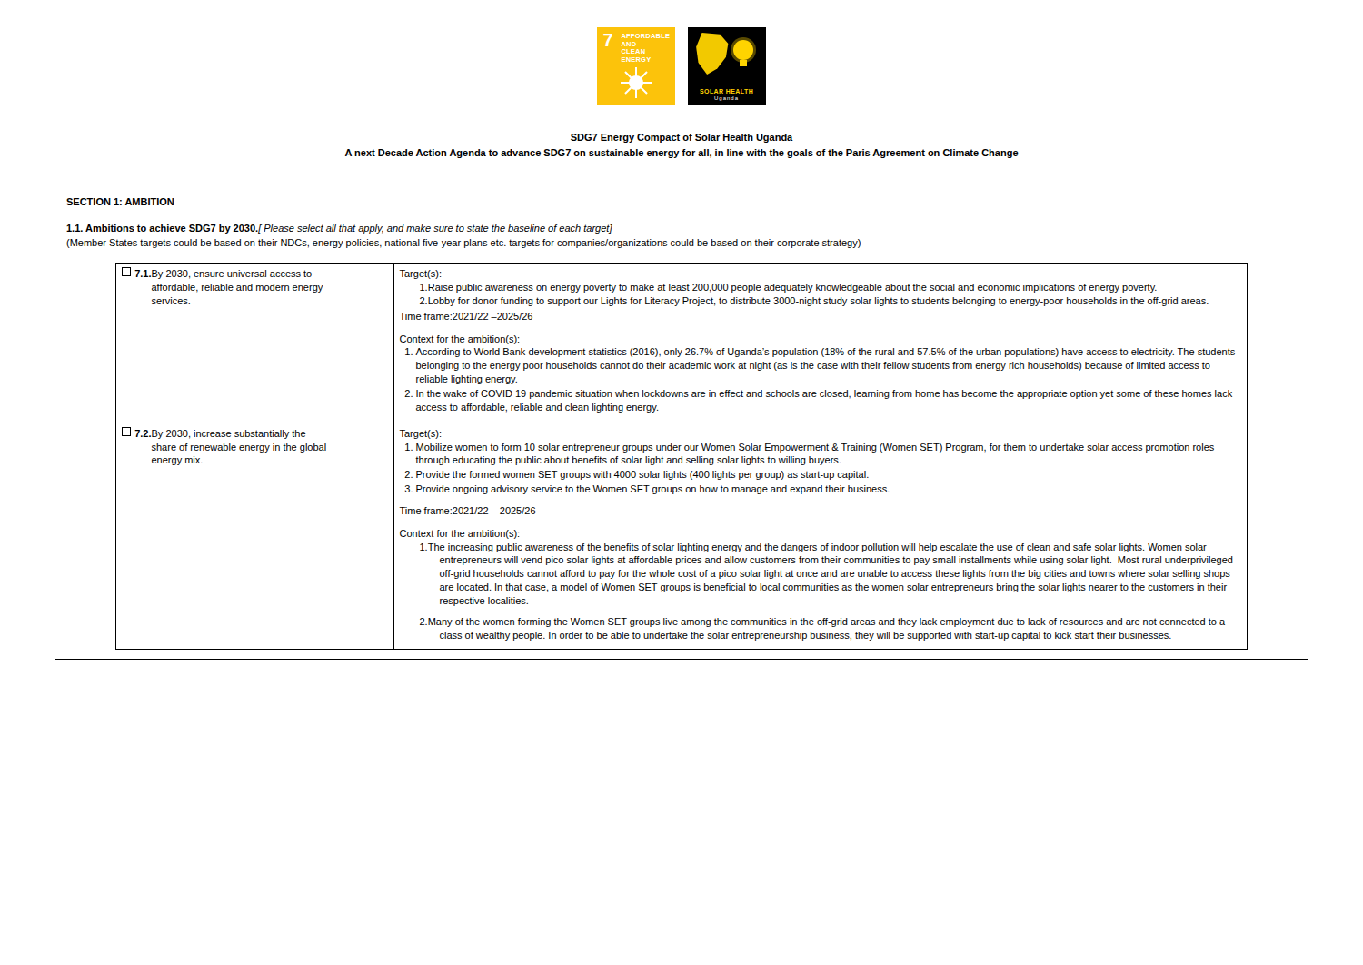7 AFFORDABLE AND
CLEAN ENERGY SOLAR HEALTH
Uganda
SDG7 Energy Compact of Solar Health Uganda
A next Decade Action Agenda to advance SDG7 on sustainable energy for all, in line with the goals of the Paris Agreement on Climate Change
SECTION 1: AMBITION
1.1. Ambitions to achieve SDG7 by 2030.[ Please select all that apply, and make sure to state the baseline of each target]
(Member States targets could be based on their NDCs, energy policies, national five-year plans etc. targets for companies/organizations could be based on their corporate strategy)
| 7.1. By 2030, ensure universal access to affordable, reliable and modern energy services. | Target(s): 1. Raise public awareness on energy poverty to make at least 200,000 people adequately knowledgeable about the social and economic implications of energy poverty. 2. Lobby for donor funding to support our Lights for Literacy Project, to distribute 3000-night study solar lights to students belonging to energy-poor households in the off-grid areas. Time frame:2021/22 –2025/26 Context for the ambition(s): According to World Bank development statistics (2016), only 26.7% of Uganda’s population (18% of the rural and 57.5% of the urban populations) have access to electricity. The students belonging to the energy poor households cannot do their academic work at night (as is the case with their fellow students from energy rich households) because of limited access to reliable lighting energy. In the wake of COVID 19 pandemic situation when lockdowns are in effect and schools are closed, learning from home has become the appropriate option yet some of these homes lack access to affordable, reliable and clean lighting energy. |
| 7.2. By 2030, increase substantially the share of renewable energy in the global energy mix. | Target(s): Mobilize women to form 10 solar entrepreneur groups under our Women Solar Empowerment & Training (Women SET) Program, for them to undertake solar access promotion roles through educating the public about benefits of solar light and selling solar lights to willing buyers. Provide the formed women SET groups with 4000 solar lights (400 lights per group) as start-up capital. Provide ongoing advisory service to the Women SET groups on how to manage and expand their business. Time frame:2021/22 – 2025/26 Context for the ambition(s): 1. The increasing public awareness of the benefits of solar lighting energy and the dangers of indoor pollution will help escalate the use of clean and safe solar lights. Women solar entrepreneurs will vend pico solar lights at affordable prices and allow customers from their communities to pay small installments while using solar light. Most rural underprivileged off-grid households cannot afford to pay for the whole cost of a pico solar light at once and are unable to access these lights from the big cities and towns where solar selling shops are located. In that case, a model of Women SET groups is beneficial to local communities as the women solar entrepreneurs bring the solar lights nearer to the customers in their respective localities. 2. Many of the women forming the Women SET groups live among the communities in the off-grid areas and they lack employment due to lack of resources and are not connected to a class of wealthy people. In order to be able to undertake the solar entrepreneurship business, they will be supported with start-up capital to kick start their businesses. |